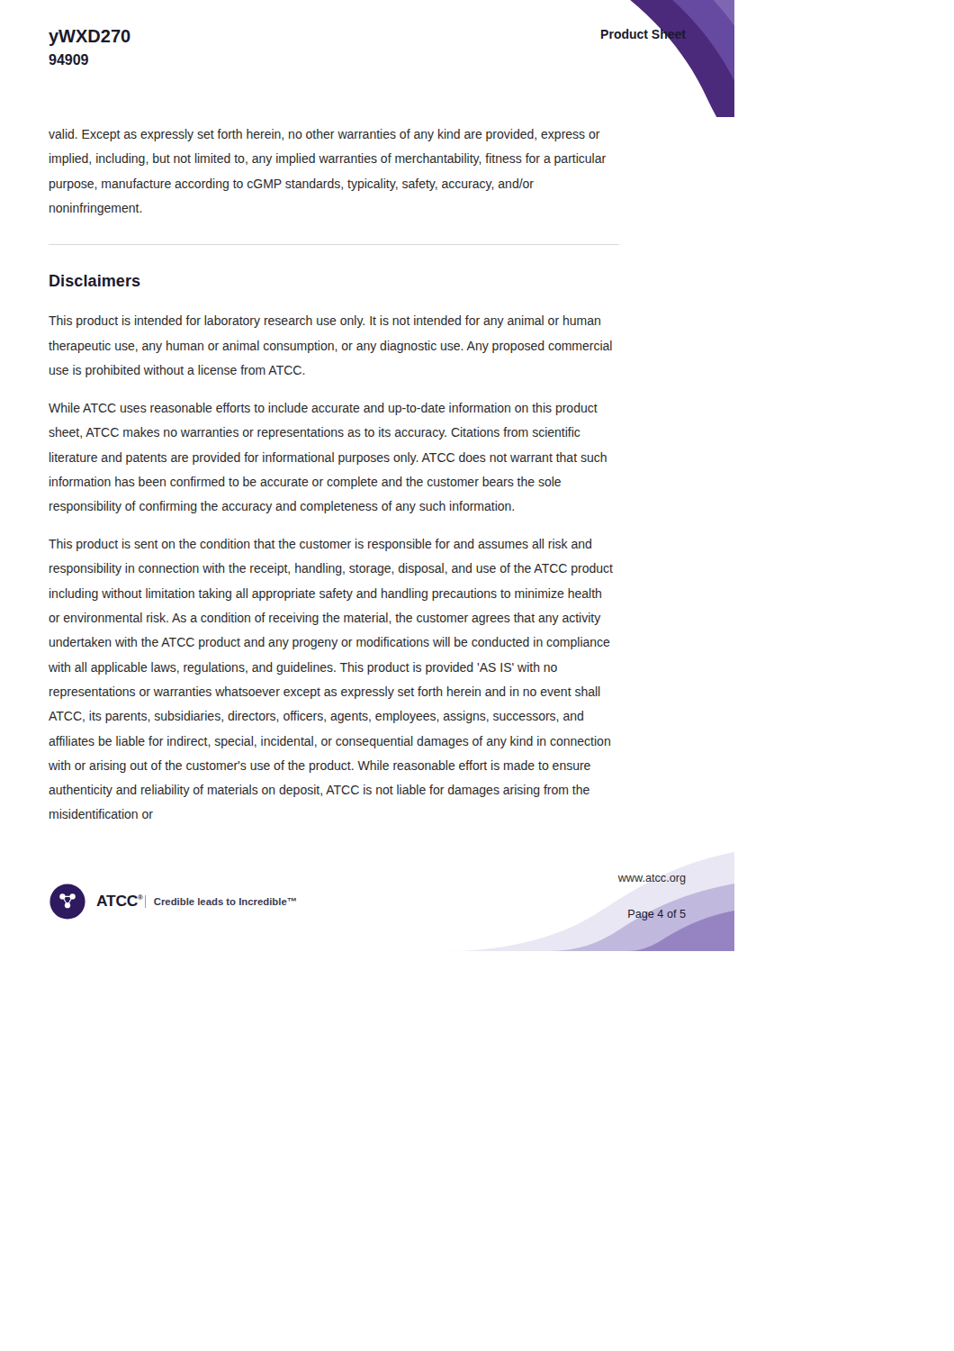yWXD27094909
Product Sheet
valid. Except as expressly set forth herein, no other warranties of any kind are provided, express or implied, including, but not limited to, any implied warranties of merchantability, fitness for a particular purpose, manufacture according to cGMP standards, typicality, safety, accuracy, and/or noninfringement.
Disclaimers
This product is intended for laboratory research use only. It is not intended for any animal or human therapeutic use, any human or animal consumption, or any diagnostic use. Any proposed commercial use is prohibited without a license from ATCC.
While ATCC uses reasonable efforts to include accurate and up-to-date information on this product sheet, ATCC makes no warranties or representations as to its accuracy. Citations from scientific literature and patents are provided for informational purposes only. ATCC does not warrant that such information has been confirmed to be accurate or complete and the customer bears the sole responsibility of confirming the accuracy and completeness of any such information.
This product is sent on the condition that the customer is responsible for and assumes all risk and responsibility in connection with the receipt, handling, storage, disposal, and use of the ATCC product including without limitation taking all appropriate safety and handling precautions to minimize health or environmental risk. As a condition of receiving the material, the customer agrees that any activity undertaken with the ATCC product and any progeny or modifications will be conducted in compliance with all applicable laws, regulations, and guidelines. This product is provided 'AS IS' with no representations or warranties whatsoever except as expressly set forth herein and in no event shall ATCC, its parents, subsidiaries, directors, officers, agents, employees, assigns, successors, and affiliates be liable for indirect, special, incidental, or consequential damages of any kind in connection with or arising out of the customer's use of the product. While reasonable effort is made to ensure authenticity and reliability of materials on deposit, ATCC is not liable for damages arising from the misidentification or
ATCC® Credible leads to Incredible™
www.atcc.org Page 4 of 5